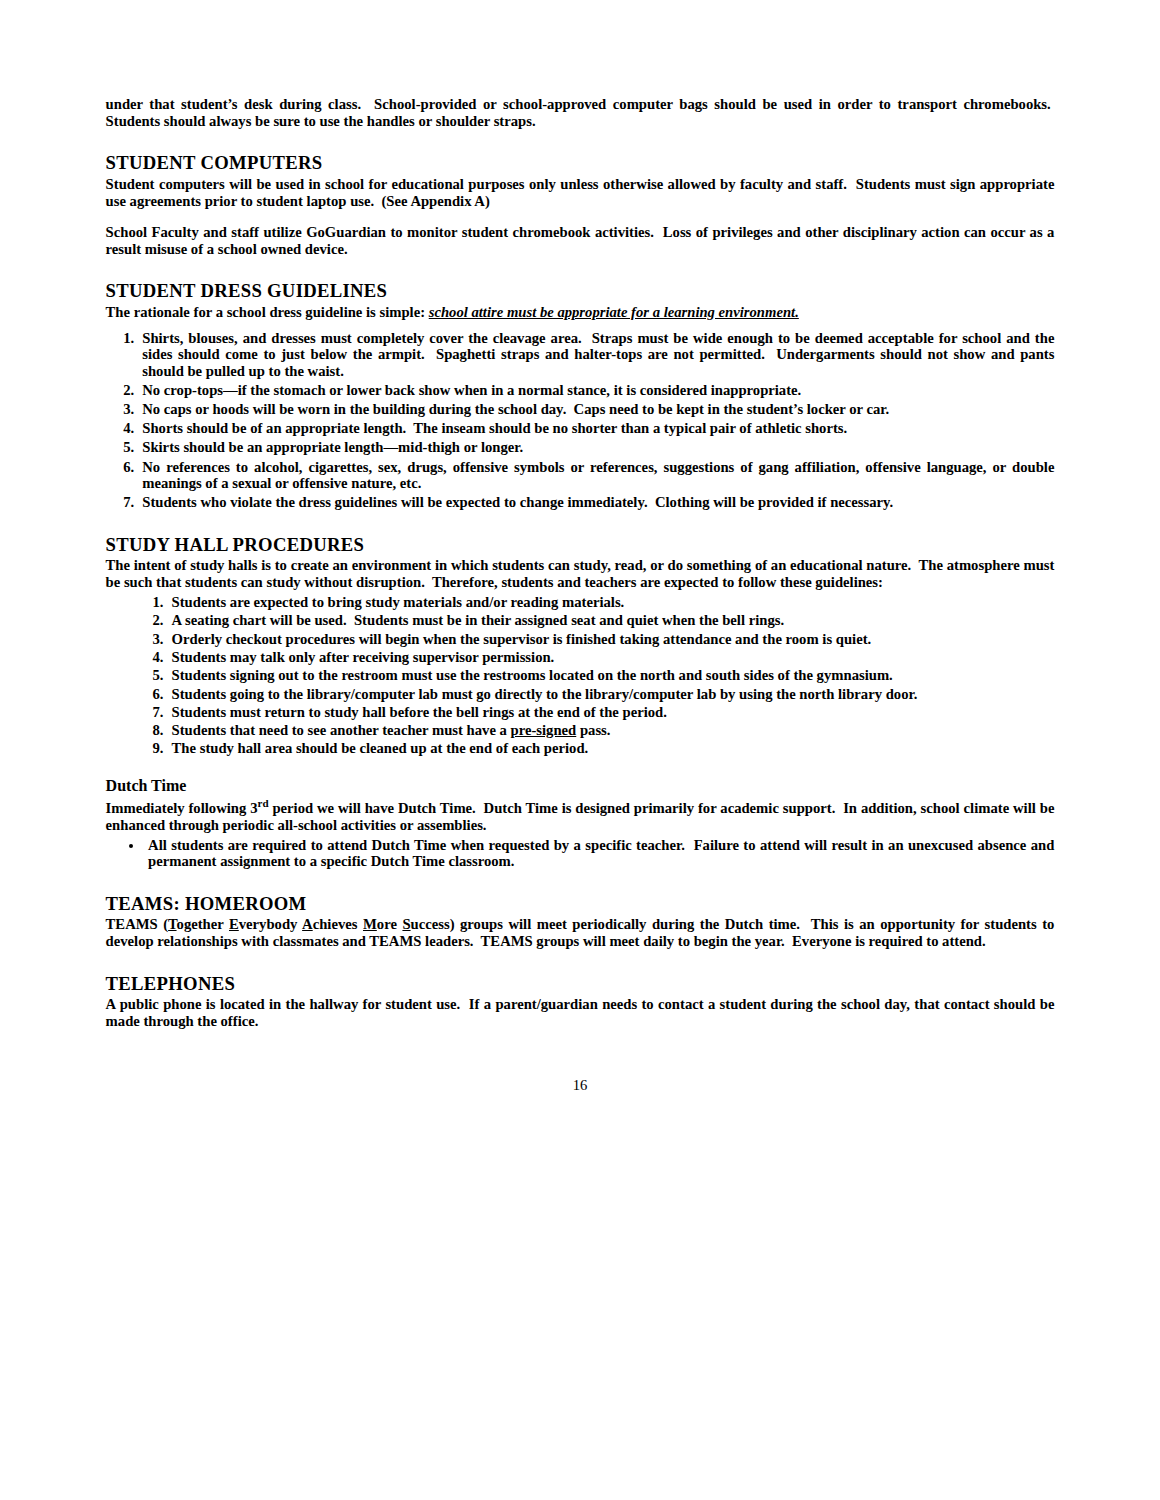under that student’s desk during class. School-provided or school-approved computer bags should be used in order to transport chromebooks. Students should always be sure to use the handles or shoulder straps.
STUDENT COMPUTERS
Student computers will be used in school for educational purposes only unless otherwise allowed by faculty and staff. Students must sign appropriate use agreements prior to student laptop use. (See Appendix A)
School Faculty and staff utilize GoGuardian to monitor student chromebook activities. Loss of privileges and other disciplinary action can occur as a result misuse of a school owned device.
STUDENT DRESS GUIDELINES
The rationale for a school dress guideline is simple: school attire must be appropriate for a learning environment.
Shirts, blouses, and dresses must completely cover the cleavage area. Straps must be wide enough to be deemed acceptable for school and the sides should come to just below the armpit. Spaghetti straps and halter-tops are not permitted. Undergarments should not show and pants should be pulled up to the waist.
No crop-tops—if the stomach or lower back show when in a normal stance, it is considered inappropriate.
No caps or hoods will be worn in the building during the school day. Caps need to be kept in the student’s locker or car.
Shorts should be of an appropriate length. The inseam should be no shorter than a typical pair of athletic shorts.
Skirts should be an appropriate length—mid-thigh or longer.
No references to alcohol, cigarettes, sex, drugs, offensive symbols or references, suggestions of gang affiliation, offensive language, or double meanings of a sexual or offensive nature, etc.
Students who violate the dress guidelines will be expected to change immediately. Clothing will be provided if necessary.
STUDY HALL PROCEDURES
The intent of study halls is to create an environment in which students can study, read, or do something of an educational nature. The atmosphere must be such that students can study without disruption. Therefore, students and teachers are expected to follow these guidelines:
Students are expected to bring study materials and/or reading materials.
A seating chart will be used. Students must be in their assigned seat and quiet when the bell rings.
Orderly checkout procedures will begin when the supervisor is finished taking attendance and the room is quiet.
Students may talk only after receiving supervisor permission.
Students signing out to the restroom must use the restrooms located on the north and south sides of the gymnasium.
Students going to the library/computer lab must go directly to the library/computer lab by using the north library door.
Students must return to study hall before the bell rings at the end of the period.
Students that need to see another teacher must have a pre-signed pass.
The study hall area should be cleaned up at the end of each period.
Dutch Time
Immediately following 3rd period we will have Dutch Time. Dutch Time is designed primarily for academic support. In addition, school climate will be enhanced through periodic all-school activities or assemblies.
All students are required to attend Dutch Time when requested by a specific teacher. Failure to attend will result in an unexcused absence and permanent assignment to a specific Dutch Time classroom.
TEAMS: HOMEROOM
TEAMS (Together Everybody Achieves More Success) groups will meet periodically during the Dutch time. This is an opportunity for students to develop relationships with classmates and TEAMS leaders. TEAMS groups will meet daily to begin the year. Everyone is required to attend.
TELEPHONES
A public phone is located in the hallway for student use. If a parent/guardian needs to contact a student during the school day, that contact should be made through the office.
16